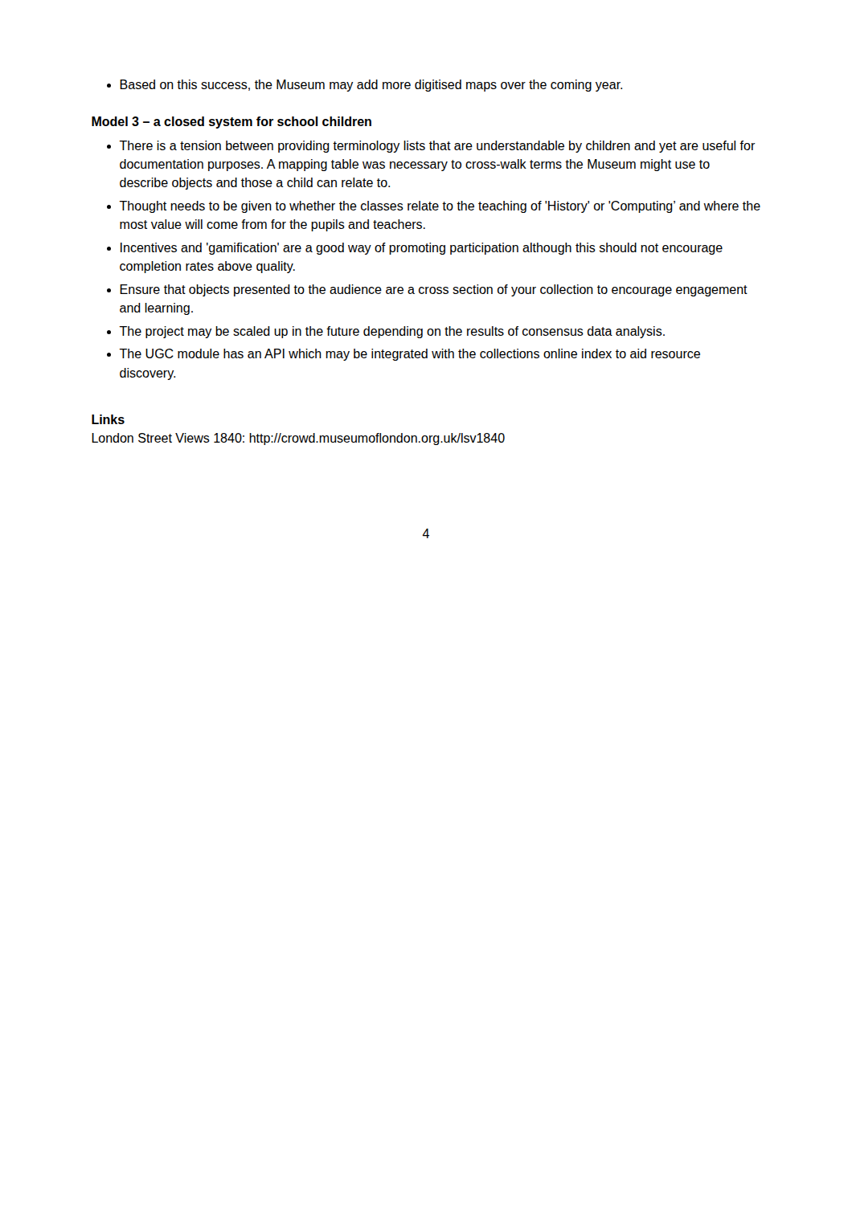Based on this success, the Museum may add more digitised maps over the coming year.
Model 3 – a closed system for school children
There is a tension between providing terminology lists that are understandable by children and yet are useful for documentation purposes. A mapping table was necessary to cross-walk terms the Museum might use to describe objects and those a child can relate to.
Thought needs to be given to whether the classes relate to the teaching of 'History' or 'Computing’ and where the most value will come from for the pupils and teachers.
Incentives and 'gamification' are a good way of promoting participation although this should not encourage completion rates above quality.
Ensure that objects presented to the audience are a cross section of your collection to encourage engagement and learning.
The project may be scaled up in the future depending on the results of consensus data analysis.
The UGC module has an API which may be integrated with the collections online index to aid resource discovery.
Links
London Street Views 1840: http://crowd.museumoflondon.org.uk/lsv1840
4